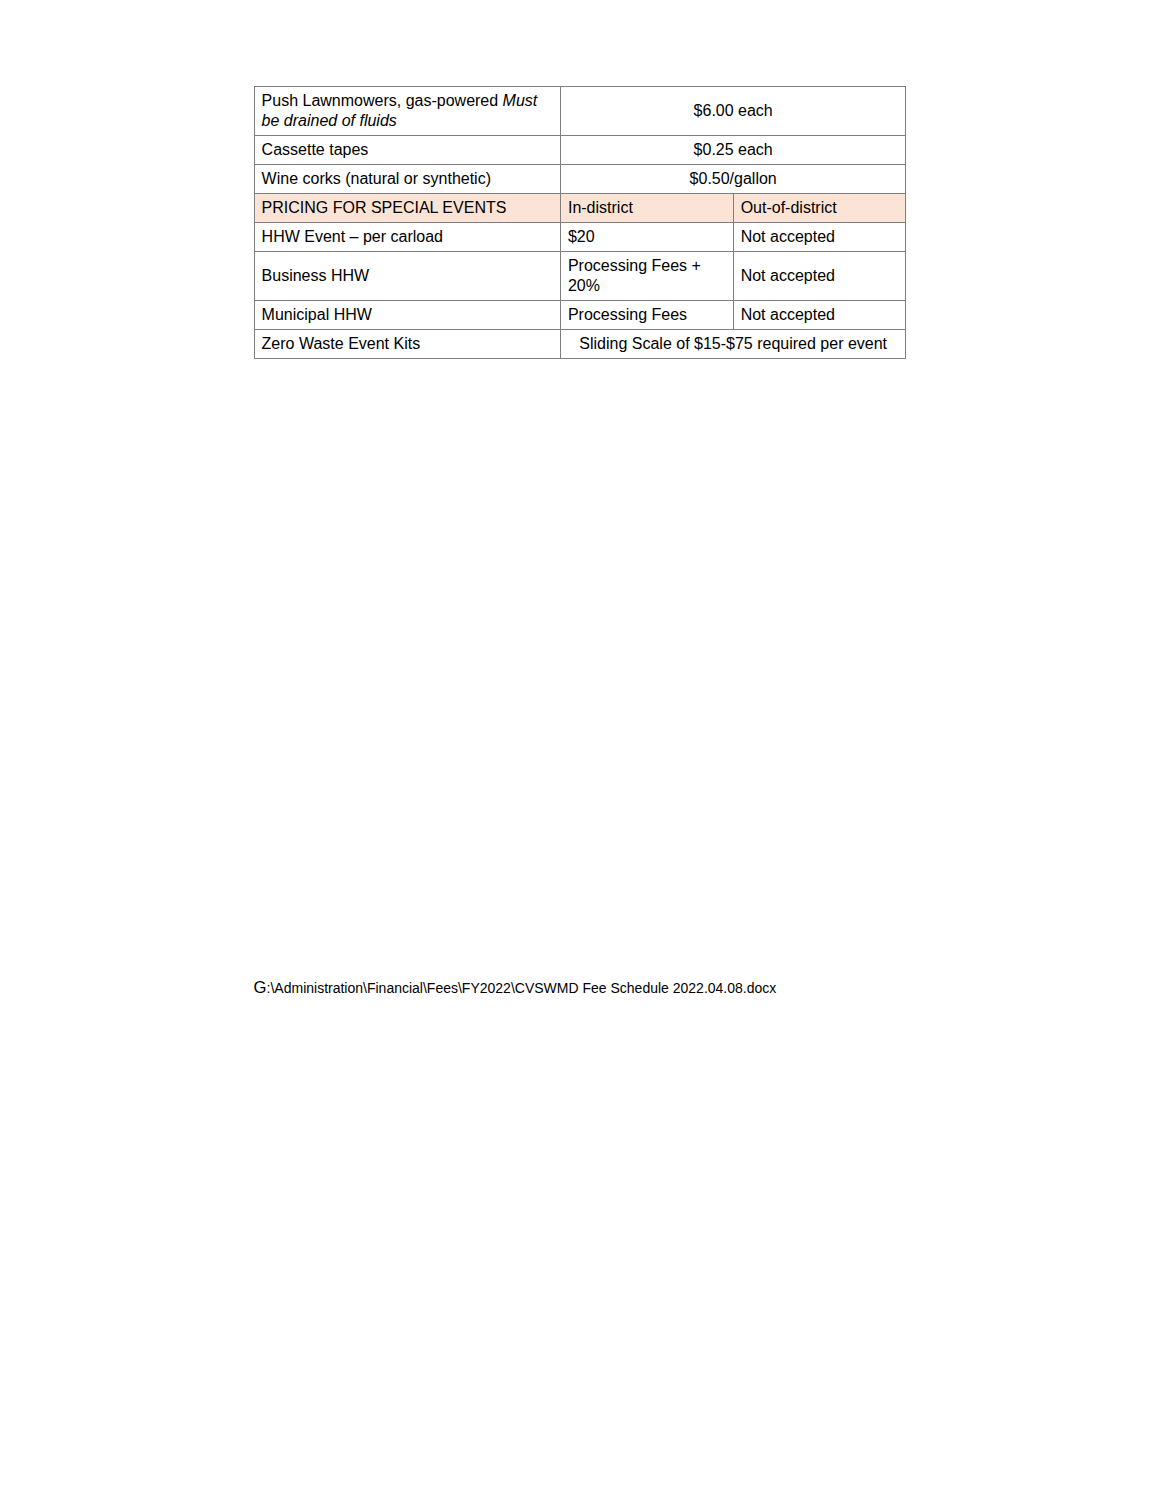| Push Lawnmowers, gas-powered Must be drained of fluids | $6.00 each |
| Cassette tapes | $0.25 each |
| Wine corks (natural or synthetic) | $0.50/gallon |
| PRICING FOR SPECIAL EVENTS | In-district | Out-of-district |
| HHW Event – per carload | $20 | Not accepted |
| Business HHW | Processing Fees + 20% | Not accepted |
| Municipal HHW | Processing Fees | Not accepted |
| Zero Waste Event Kits | Sliding Scale of $15-$75 required per event |
G:\Administration\Financial\Fees\FY2022\CVSWMD Fee Schedule 2022.04.08.docx